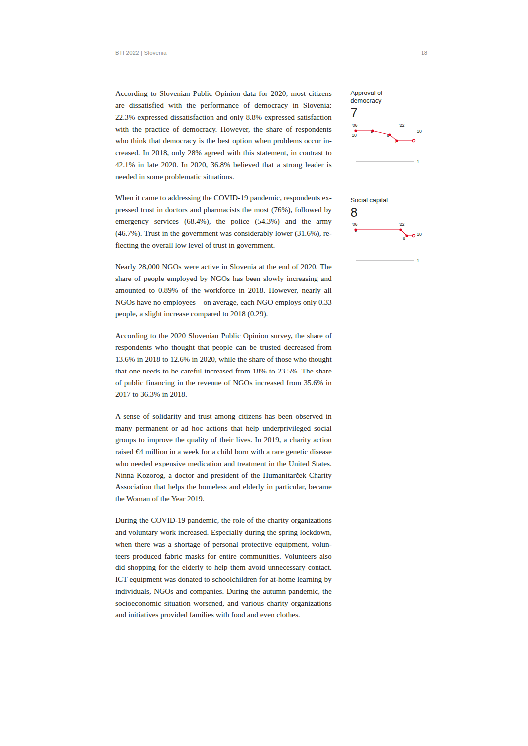BTI 2022 | Slovenia
18
According to Slovenian Public Opinion data for 2020, most citizens are dissatisfied with the performance of democracy in Slovenia: 22.3% expressed dissatisfaction and only 8.8% expressed satisfaction with the practice of democracy. However, the share of respondents who think that democracy is the best option when problems occur increased. In 2018, only 28% agreed with this statement, in contrast to 42.1% in late 2020. In 2020, 36.8% believed that a strong leader is needed in some problematic situations.
When it came to addressing the COVID-19 pandemic, respondents expressed trust in doctors and pharmacists the most (76%), followed by emergency services (68.4%), the police (54.3%) and the army (46.7%). Trust in the government was considerably lower (31.6%), reflecting the overall low level of trust in government.
Nearly 28,000 NGOs were active in Slovenia at the end of 2020. The share of people employed by NGOs has been slowly increasing and amounted to 0.89% of the workforce in 2018. However, nearly all NGOs have no employees – on average, each NGO employs only 0.33 people, a slight increase compared to 2018 (0.29).
According to the 2020 Slovenian Public Opinion survey, the share of respondents who thought that people can be trusted decreased from 13.6% in 2018 to 12.6% in 2020, while the share of those who thought that one needs to be careful increased from 18% to 23.5%. The share of public financing in the revenue of NGOs increased from 35.6% in 2017 to 36.3% in 2018.
A sense of solidarity and trust among citizens has been observed in many permanent or ad hoc actions that help underprivileged social groups to improve the quality of their lives. In 2019, a charity action raised €4 million in a week for a child born with a rare genetic disease who needed expensive medication and treatment in the United States. Ninna Kozorog, a doctor and president of the Humanitarček Charity Association that helps the homeless and elderly in particular, became the Woman of the Year 2019.
During the COVID-19 pandemic, the role of the charity organizations and voluntary work increased. Especially during the spring lockdown, when there was a shortage of personal protective equipment, volunteers produced fabric masks for entire communities. Volunteers also did shopping for the elderly to help them avoid unnecessary contact. ICT equipment was donated to schoolchildren for at-home learning by individuals, NGOs and companies. During the autumn pandemic, the socioeconomic situation worsened, and various charity organizations and initiatives provided families with food and even clothes.
Approval of
democracy
7
'06 '22 10 10 9 8 7 1
Social capital
8
'06 '22 10 9 8 1